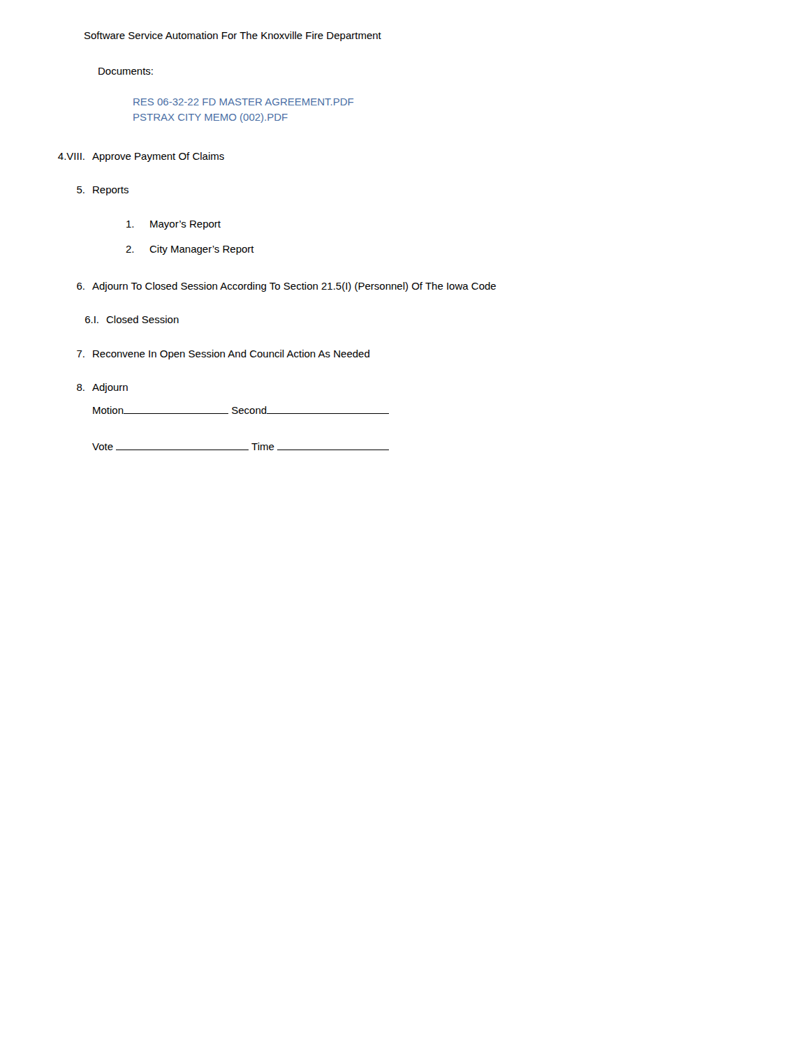Software Service Automation For The Knoxville Fire Department
Documents:
RES 06-32-22 FD MASTER AGREEMENT.PDF PSTRAX CITY MEMO (002).PDF
4.VIII. Approve Payment Of Claims
5. Reports
1. Mayor’s Report
2. City Manager’s Report
6. Adjourn To Closed Session According To Section 21.5(I) (Personnel) Of The Iowa Code
6.I. Closed Session
7. Reconvene In Open Session And Council Action As Needed
8. Adjourn
Motion Second
Vote Time